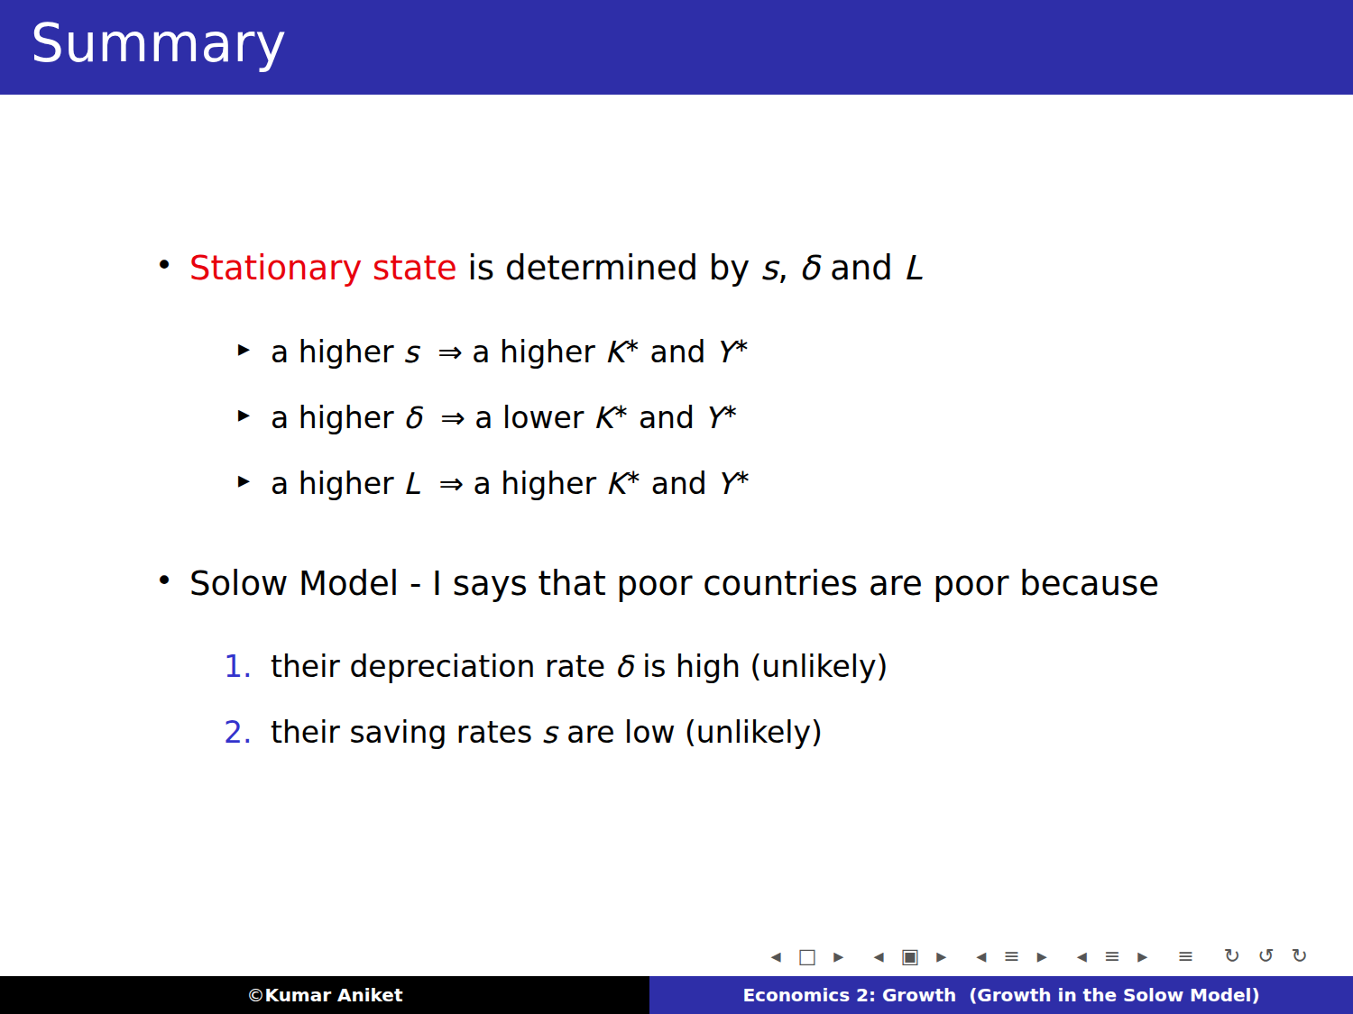Summary
Stationary state is determined by s, δ and L
a higher s ⇒ a higher K∗ and Y∗
a higher δ ⇒ a lower K∗ and Y∗
a higher L ⇒ a higher K∗ and Y∗
Solow Model - I says that poor countries are poor because
1. their depreciation rate δ is high (unlikely)
2. their saving rates s are low (unlikely)
◂ □ ▸ ◂ ▣ ▸ ◂ ≡ ▸ ◂ ≡ ▸ ≡ ↻ ↺ ↻
© Kumar Aniket
Economics 2: Growth (Growth in the Solow Model)